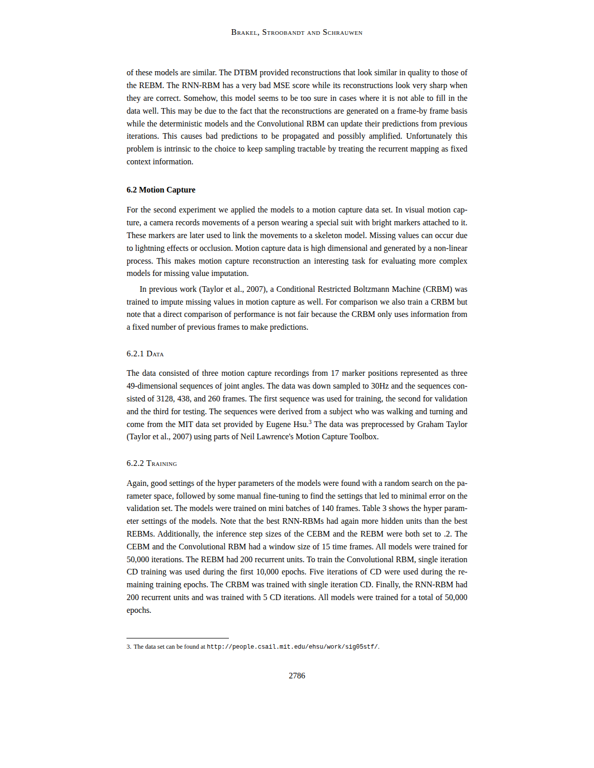Brakel, Stroobandt and Schrauwen
of these models are similar. The DTBM provided reconstructions that look similar in quality to those of the REBM. The RNN-RBM has a very bad MSE score while its reconstructions look very sharp when they are correct. Somehow, this model seems to be too sure in cases where it is not able to fill in the data well. This may be due to the fact that the reconstructions are generated on a frame-by frame basis while the deterministic models and the Convolutional RBM can update their predictions from previous iterations. This causes bad predictions to be propagated and possibly amplified. Unfortunately this problem is intrinsic to the choice to keep sampling tractable by treating the recurrent mapping as fixed context information.
6.2 Motion Capture
For the second experiment we applied the models to a motion capture data set. In visual motion capture, a camera records movements of a person wearing a special suit with bright markers attached to it. These markers are later used to link the movements to a skeleton model. Missing values can occur due to lightning effects or occlusion. Motion capture data is high dimensional and generated by a non-linear process. This makes motion capture reconstruction an interesting task for evaluating more complex models for missing value imputation.
In previous work (Taylor et al., 2007), a Conditional Restricted Boltzmann Machine (CRBM) was trained to impute missing values in motion capture as well. For comparison we also train a CRBM but note that a direct comparison of performance is not fair because the CRBM only uses information from a fixed number of previous frames to make predictions.
6.2.1 Data
The data consisted of three motion capture recordings from 17 marker positions represented as three 49-dimensional sequences of joint angles. The data was down sampled to 30Hz and the sequences consisted of 3128, 438, and 260 frames. The first sequence was used for training, the second for validation and the third for testing. The sequences were derived from a subject who was walking and turning and come from the MIT data set provided by Eugene Hsu.3 The data was preprocessed by Graham Taylor (Taylor et al., 2007) using parts of Neil Lawrence's Motion Capture Toolbox.
6.2.2 Training
Again, good settings of the hyper parameters of the models were found with a random search on the parameter space, followed by some manual fine-tuning to find the settings that led to minimal error on the validation set. The models were trained on mini batches of 140 frames. Table 3 shows the hyper parameter settings of the models. Note that the best RNN-RBMs had again more hidden units than the best REBMs. Additionally, the inference step sizes of the CEBM and the REBM were both set to .2. The CEBM and the Convolutional RBM had a window size of 15 time frames. All models were trained for 50,000 iterations. The REBM had 200 recurrent units. To train the Convolutional RBM, single iteration CD training was used during the first 10,000 epochs. Five iterations of CD were used during the remaining training epochs. The CRBM was trained with single iteration CD. Finally, the RNN-RBM had 200 recurrent units and was trained with 5 CD iterations. All models were trained for a total of 50,000 epochs.
3. The data set can be found at http://people.csail.mit.edu/ehsu/work/sig05stf/.
2786